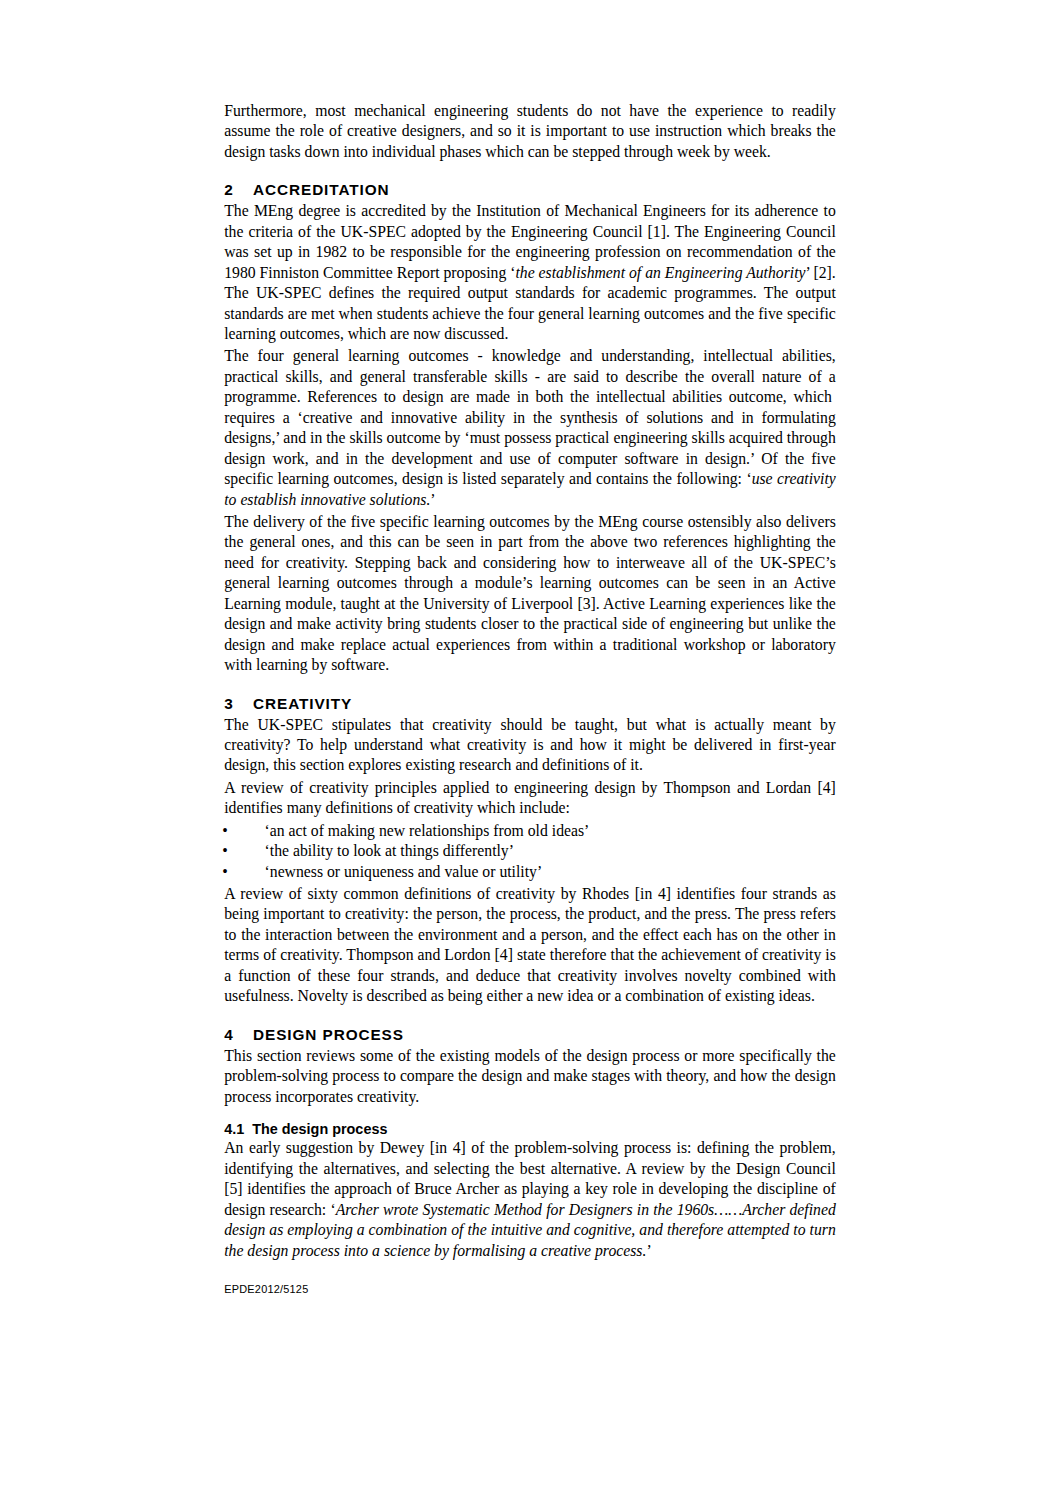Furthermore, most mechanical engineering students do not have the experience to readily assume the role of creative designers, and so it is important to use instruction which breaks the design tasks down into individual phases which can be stepped through week by week.
2 ACCREDITATION
The MEng degree is accredited by the Institution of Mechanical Engineers for its adherence to the criteria of the UK-SPEC adopted by the Engineering Council [1]. The Engineering Council was set up in 1982 to be responsible for the engineering profession on recommendation of the 1980 Finniston Committee Report proposing ‘the establishment of an Engineering Authority’ [2]. The UK-SPEC defines the required output standards for academic programmes. The output standards are met when students achieve the four general learning outcomes and the five specific learning outcomes, which are now discussed.
The four general learning outcomes - knowledge and understanding, intellectual abilities, practical skills, and general transferable skills - are said to describe the overall nature of a programme. References to design are made in both the intellectual abilities outcome, which requires a ‘creative and innovative ability in the synthesis of solutions and in formulating designs,’ and in the skills outcome by ‘must possess practical engineering skills acquired through design work, and in the development and use of computer software in design.’ Of the five specific learning outcomes, design is listed separately and contains the following: ‘use creativity to establish innovative solutions.’
The delivery of the five specific learning outcomes by the MEng course ostensibly also delivers the general ones, and this can be seen in part from the above two references highlighting the need for creativity. Stepping back and considering how to interweave all of the UK-SPEC’s general learning outcomes through a module’s learning outcomes can be seen in an Active Learning module, taught at the University of Liverpool [3]. Active Learning experiences like the design and make activity bring students closer to the practical side of engineering but unlike the design and make replace actual experiences from within a traditional workshop or laboratory with learning by software.
3 CREATIVITY
The UK-SPEC stipulates that creativity should be taught, but what is actually meant by creativity? To help understand what creativity is and how it might be delivered in first-year design, this section explores existing research and definitions of it.
A review of creativity principles applied to engineering design by Thompson and Lordan [4] identifies many definitions of creativity which include:
‘an act of making new relationships from old ideas’
‘the ability to look at things differently’
‘newness or uniqueness and value or utility’
A review of sixty common definitions of creativity by Rhodes [in 4] identifies four strands as being important to creativity: the person, the process, the product, and the press. The press refers to the interaction between the environment and a person, and the effect each has on the other in terms of creativity. Thompson and Lordon [4] state therefore that the achievement of creativity is a function of these four strands, and deduce that creativity involves novelty combined with usefulness. Novelty is described as being either a new idea or a combination of existing ideas.
4 DESIGN PROCESS
This section reviews some of the existing models of the design process or more specifically the problem-solving process to compare the design and make stages with theory, and how the design process incorporates creativity.
4.1 The design process
An early suggestion by Dewey [in 4] of the problem-solving process is: defining the problem, identifying the alternatives, and selecting the best alternative. A review by the Design Council [5] identifies the approach of Bruce Archer as playing a key role in developing the discipline of design research: ‘Archer wrote Systematic Method for Designers in the 1960s……Archer defined design as employing a combination of the intuitive and cognitive, and therefore attempted to turn the design process into a science by formalising a creative process.’
EPDE2012/5125